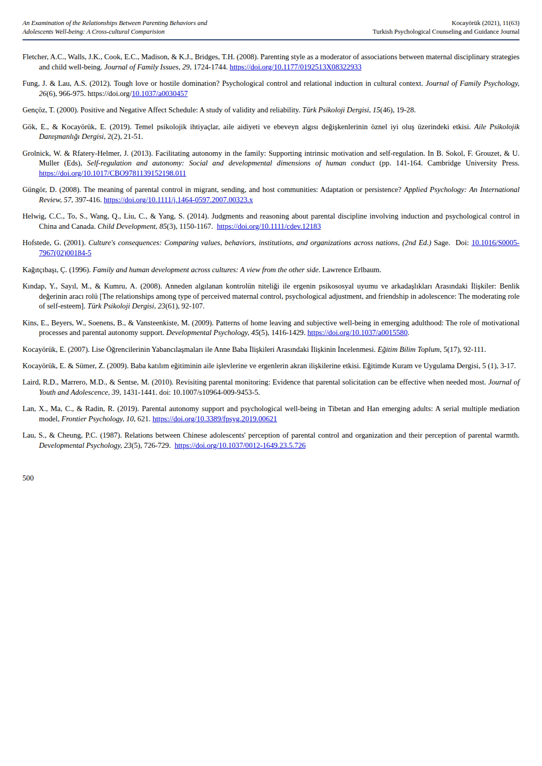An Examination of the Relationships Between Parenting Behaviors and
Adolescents Well-being: A Cross-cultural Comparision
Kocayörük (2021), 11(63)
Turkish Psychological Counseling and Guidance Journal
Fletcher, A.C., Walls, J.K., Cook, E.C., Madison, & K.J., Bridges, T.H. (2008). Parenting style as a moderator of associations between maternal disciplinary strategies and child well-being. Journal of Family Issues, 29, 1724-1744. https://doi.org/10.1177/0192513X08322933
Fung, J. & Lau, A.S. (2012). Tough love or hostile domination? Psychological control and relational induction in cultural context. Journal of Family Psychology, 26(6), 966-975. https://doi.org/10.1037/a0030457
Gençöz, T. (2000). Positive and Negative Affect Schedule: A study of validity and reliability. Türk Psikoloji Dergisi, 15(46), 19-28.
Gök, E., & Kocayörük, E. (2019). Temel psikolojik ihtiyaçlar, aile aidiyeti ve ebeveyn algısı değişkenlerinin öznel iyi oluş üzerindeki etkisi. Aile Psikolojik Danışmanlığı Dergisi, 2(2), 21-51.
Grolnick, W. & Rfatery-Helmer, J. (2013). Facilitating autonomy in the family: Supporting intrinsic motivation and self-regulation. In B. Sokol, F. Grouzet, & U. Muller (Eds), Self-regulation and autonomy: Social and developmental dimensions of human conduct (pp. 141-164. Cambridge University Press. https://doi.org/10.1017/CBO9781139152198.011
Güngör, D. (2008). The meaning of parental control in migrant, sending, and host communities: Adaptation or persistence? Applied Psychology: An International Review, 57, 397-416. https://doi.org/10.1111/j.1464-0597.2007.00323.x
Helwig, C.C., To, S., Wang, Q., Liu, C., & Yang, S. (2014). Judgments and reasoning about parental discipline involving induction and psychological control in China and Canada. Child Development, 85(3), 1150-1167. https://doi.org/10.1111/cdev.12183
Hofstede, G. (2001). Culture's consequences: Comparing values, behaviors, institutions, and organizations across nations, (2nd Ed.) Sage. Doi: 10.1016/S0005-7967(02)00184-5
Kağıtçıbaşı, Ç. (1996). Family and human development across cultures: A view from the other side. Lawrence Erlbaum.
Kındap, Y., Sayıl, M., & Kumru, A. (2008). Anneden algılanan kontrolün niteliği ile ergenin psikososyal uyumu ve arkadaşlıkları Arasındaki İlişkiler: Benlik değerinin aracı rolü [The relationships among type of perceived maternal control, psychological adjustment, and friendship in adolescence: The moderating role of self-esteem]. Türk Psikoloji Dergisi, 23(61), 92-107.
Kins, E., Beyers, W., Soenens, B., & Vansteenkiste, M. (2009). Patterns of home leaving and subjective well-being in emerging adulthood: The role of motivational processes and parental autonomy support. Developmental Psychology, 45(5), 1416-1429. https://doi.org/10.1037/a0015580.
Kocayörük, E. (2007). Lise Öğrencilerinin Yabancılaşmaları ile Anne Baba İlişkileri Arasındaki İlişkinin İncelenmesi. Eğitim Bilim Toplum, 5(17), 92-111.
Kocayörük, E. & Sümer, Z. (2009). Baba katılım eğitiminin aile işlevlerine ve ergenlerin akran ilişkilerine etkisi. Eğitimde Kuram ve Uygulama Dergisi, 5 (1), 3-17.
Laird, R.D., Marrero, M.D., & Sentse, M. (2010). Revisiting parental monitoring: Evidence that parental solicitation can be effective when needed most. Journal of Youth and Adolescence, 39, 1431-1441. doi: 10.1007/s10964-009-9453-5.
Lan, X., Ma, C., & Radin, R. (2019). Parental autonomy support and psychological well-being in Tibetan and Han emerging adults: A serial multiple mediation model, Frontier Psychology, 10, 621. https://doi.org/10.3389/fpsyg.2019.00621
Lau, S., & Cheung, P.C. (1987). Relations between Chinese adolescents' perception of parental control and organization and their perception of parental warmth. Developmental Psychology, 23(5), 726-729. https://doi.org/10.1037/0012-1649.23.5.726
500